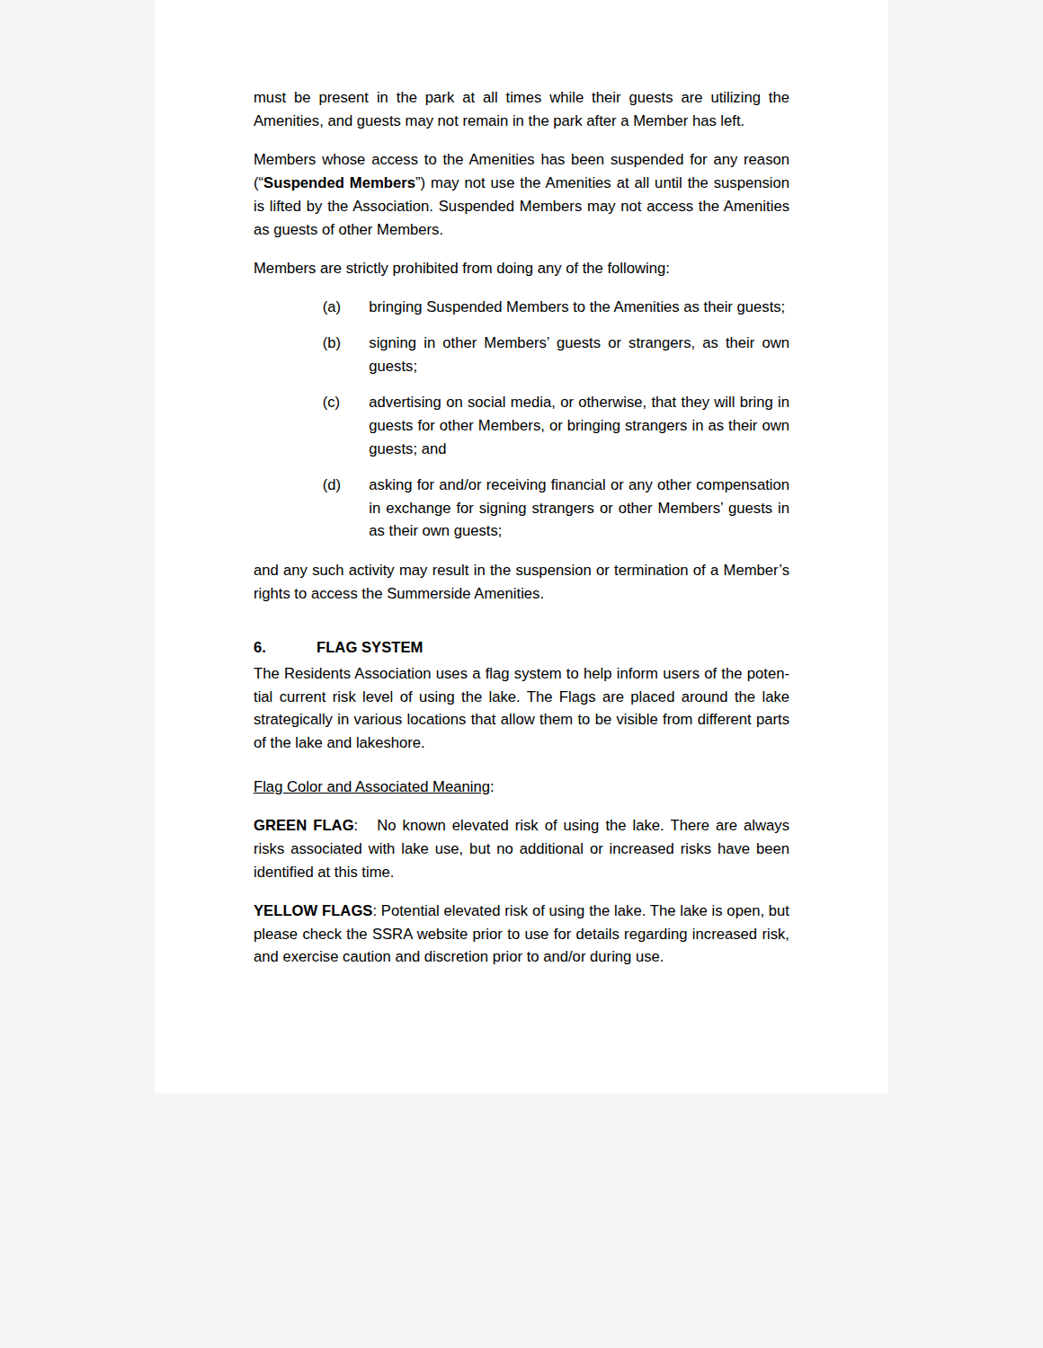must be present in the park at all times while their guests are utilizing the Amenities, and guests may not remain in the park after a Member has left.
Members whose access to the Amenities has been suspended for any reason (“Suspended Members”) may not use the Amenities at all until the suspension is lifted by the Association. Suspended Members may not access the Amenities as guests of other Members.
Members are strictly prohibited from doing any of the following:
(a) bringing Suspended Members to the Amenities as their guests;
(b) signing in other Members’ guests or strangers, as their own guests;
(c) advertising on social media, or otherwise, that they will bring in guests for other Members, or bringing strangers in as their own guests; and
(d) asking for and/or receiving financial or any other compensation in exchange for signing strangers or other Members’ guests in as their own guests;
and any such activity may result in the suspension or termination of a Member’s rights to access the Summerside Amenities.
6. FLAG SYSTEM
The Residents Association uses a flag system to help inform users of the potential current risk level of using the lake. The Flags are placed around the lake strategically in various locations that allow them to be visible from different parts of the lake and lakeshore.
Flag Color and Associated Meaning:
GREEN FLAG: No known elevated risk of using the lake. There are always risks associated with lake use, but no additional or increased risks have been identified at this time.
YELLOW FLAGS: Potential elevated risk of using the lake. The lake is open, but please check the SSRA website prior to use for details regarding increased risk, and exercise caution and discretion prior to and/or during use.